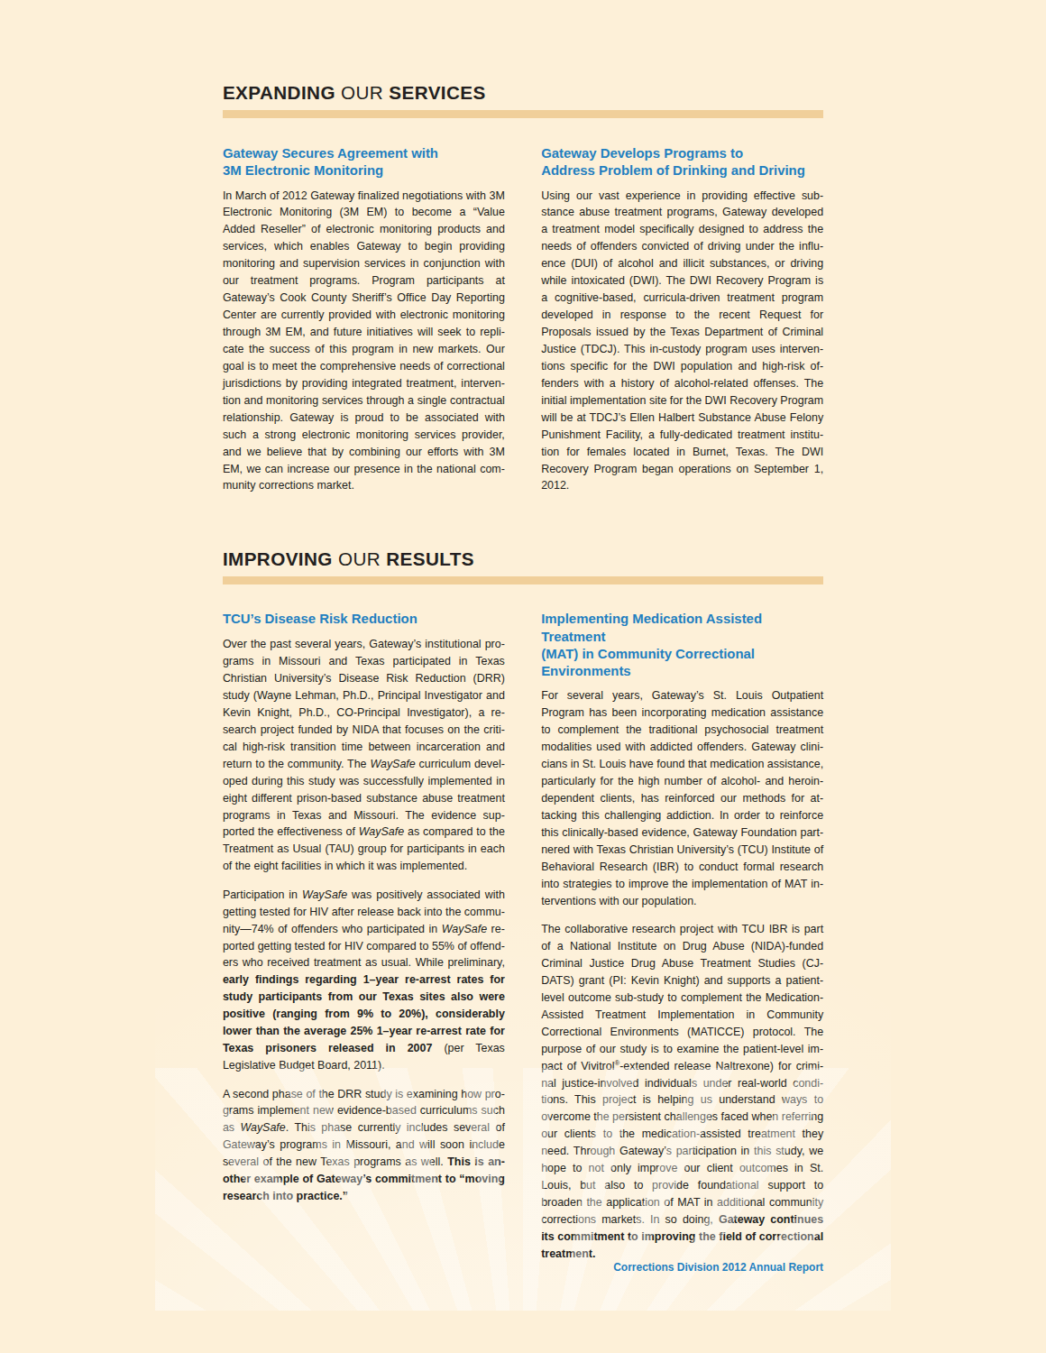Expanding our Services
Gateway Secures Agreement with
3M Electronic Monitoring
In March of 2012 Gateway finalized negotiations with 3M Electronic Monitoring (3M EM) to become a “Value Added Reseller” of electronic monitoring products and services, which enables Gateway to begin providing monitoring and supervision services in conjunction with our treatment programs. Program participants at Gateway’s Cook County Sheriff’s Office Day Reporting Center are currently provided with electronic monitoring through 3M EM, and future initiatives will seek to replicate the success of this program in new markets. Our goal is to meet the comprehensive needs of correctional jurisdictions by providing integrated treatment, intervention and monitoring services through a single contractual relationship. Gateway is proud to be associated with such a strong electronic monitoring services provider, and we believe that by combining our efforts with 3M EM, we can increase our presence in the national community corrections market.
Gateway Develops Programs to
Address Problem of Drinking and Driving
Using our vast experience in providing effective substance abuse treatment programs, Gateway developed a treatment model specifically designed to address the needs of offenders convicted of driving under the influence (DUI) of alcohol and illicit substances, or driving while intoxicated (DWI). The DWI Recovery Program is a cognitive-based, curricula-driven treatment program developed in response to the recent Request for Proposals issued by the Texas Department of Criminal Justice (TDCJ). This in-custody program uses interventions specific for the DWI population and high-risk offenders with a history of alcohol-related offenses. The initial implementation site for the DWI Recovery Program will be at TDCJ’s Ellen Halbert Substance Abuse Felony Punishment Facility, a fully-dedicated treatment institution for females located in Burnet, Texas. The DWI Recovery Program began operations on September 1, 2012.
Improving our Results
TCU’s Disease Risk Reduction
Over the past several years, Gateway’s institutional programs in Missouri and Texas participated in Texas Christian University’s Disease Risk Reduction (DRR) study (Wayne Lehman, Ph.D., Principal Investigator and Kevin Knight, Ph.D., CO-Principal Investigator), a research project funded by NIDA that focuses on the critical high-risk transition time between incarceration and return to the community. The WaySafe curriculum developed during this study was successfully implemented in eight different prison-based substance abuse treatment programs in Texas and Missouri. The evidence supported the effectiveness of WaySafe as compared to the Treatment as Usual (TAU) group for participants in each of the eight facilities in which it was implemented.
Participation in WaySafe was positively associated with getting tested for HIV after release back into the community—74% of offenders who participated in WaySafe reported getting tested for HIV compared to 55% of offenders who received treatment as usual. While preliminary, early findings regarding 1–year re-arrest rates for study participants from our Texas sites also were positive (ranging from 9% to 20%), considerably lower than the average 25% 1–year re-arrest rate for Texas prisoners released in 2007 (per Texas Legislative Budget Board, 2011).
A second phase of the DRR study is examining how programs implement new evidence-based curriculums such as WaySafe. This phase currently includes several of Gateway’s programs in Missouri, and will soon include several of the new Texas programs as well. This is another example of Gateway’s commitment to “moving research into practice.”
Implementing Medication Assisted Treatment
(MAT) in Community Correctional Environments
For several years, Gateway’s St. Louis Outpatient Program has been incorporating medication assistance to complement the traditional psychosocial treatment modalities used with addicted offenders. Gateway clinicians in St. Louis have found that medication assistance, particularly for the high number of alcohol- and heroin-dependent clients, has reinforced our methods for attacking this challenging addiction. In order to reinforce this clinically-based evidence, Gateway Foundation partnered with Texas Christian University’s (TCU) Institute of Behavioral Research (IBR) to conduct formal research into strategies to improve the implementation of MAT interventions with our population.
The collaborative research project with TCU IBR is part of a National Institute on Drug Abuse (NIDA)-funded Criminal Justice Drug Abuse Treatment Studies (CJ-DATS) grant (PI: Kevin Knight) and supports a patient-level outcome sub-study to complement the Medication-Assisted Treatment Implementation in Community Correctional Environments (MATICCE) protocol. The purpose of our study is to examine the patient-level impact of Vivitrol®-extended release Naltrexone) for criminal justice-involved individuals under real-world conditions. This project is helping us understand ways to overcome the persistent challenges faced when referring our clients to the medication-assisted treatment they need. Through Gateway’s participation in this study, we hope to not only improve our client outcomes in St. Louis, but also to provide foundational support to broaden the application of MAT in additional community corrections markets. In so doing, Gateway continues its commitment to improving the field of correctional treatment.
Corrections Division 2012 Annual Report